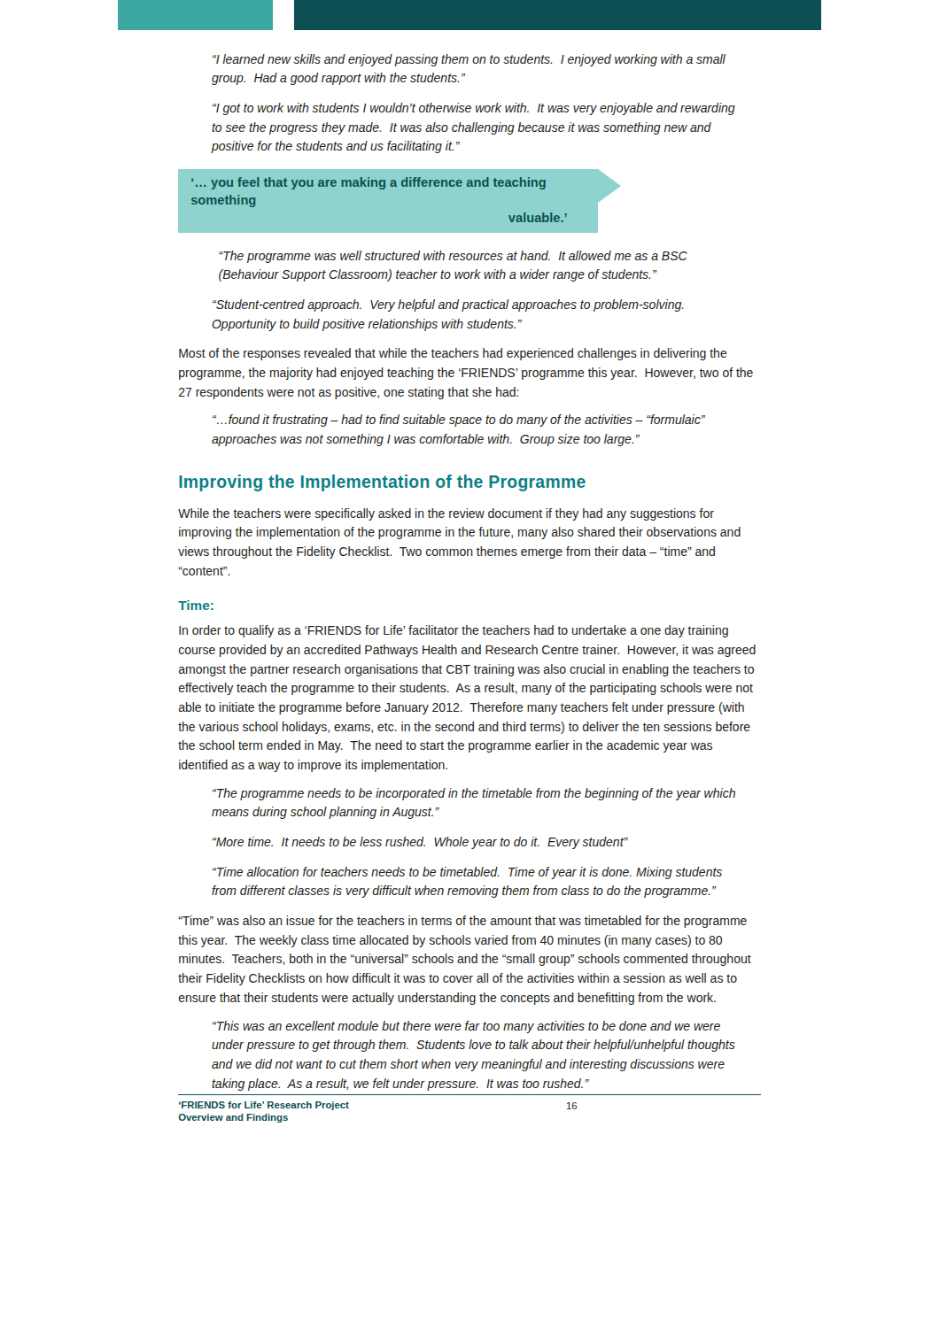“I learned new skills and enjoyed passing them on to students. I enjoyed working with a small group. Had a good rapport with the students.”
“I got to work with students I wouldn’t otherwise work with. It was very enjoyable and rewarding to see the progress they made. It was also challenging because it was something new and positive for the students and us facilitating it.”
‘… you feel that you are making a difference and teaching something valuable.’
“The programme was well structured with resources at hand. It allowed me as a BSC (Behaviour Support Classroom) teacher to work with a wider range of students.”
“Student-centred approach. Very helpful and practical approaches to problem-solving. Opportunity to build positive relationships with students.”
Most of the responses revealed that while the teachers had experienced challenges in delivering the programme, the majority had enjoyed teaching the ‘FRIENDS’ programme this year. However, two of the 27 respondents were not as positive, one stating that she had:
“…found it frustrating – had to find suitable space to do many of the activities – “formulaic” approaches was not something I was comfortable with. Group size too large.”
Improving the Implementation of the Programme
While the teachers were specifically asked in the review document if they had any suggestions for improving the implementation of the programme in the future, many also shared their observations and views throughout the Fidelity Checklist. Two common themes emerge from their data – “time” and “content”.
Time:
In order to qualify as a ‘FRIENDS for Life’ facilitator the teachers had to undertake a one day training course provided by an accredited Pathways Health and Research Centre trainer. However, it was agreed amongst the partner research organisations that CBT training was also crucial in enabling the teachers to effectively teach the programme to their students. As a result, many of the participating schools were not able to initiate the programme before January 2012. Therefore many teachers felt under pressure (with the various school holidays, exams, etc. in the second and third terms) to deliver the ten sessions before the school term ended in May. The need to start the programme earlier in the academic year was identified as a way to improve its implementation.
“The programme needs to be incorporated in the timetable from the beginning of the year which means during school planning in August.”
“More time. It needs to be less rushed. Whole year to do it. Every student”
“Time allocation for teachers needs to be timetabled. Time of year it is done. Mixing students from different classes is very difficult when removing them from class to do the programme.”
“Time” was also an issue for the teachers in terms of the amount that was timetabled for the programme this year. The weekly class time allocated by schools varied from 40 minutes (in many cases) to 80 minutes. Teachers, both in the “universal” schools and the “small group” schools commented throughout their Fidelity Checklists on how difficult it was to cover all of the activities within a session as well as to ensure that their students were actually understanding the concepts and benefitting from the work.
“This was an excellent module but there were far too many activities to be done and we were under pressure to get through them. Students love to talk about their helpful/unhelpful thoughts and we did not want to cut them short when very meaningful and interesting discussions were taking place. As a result, we felt under pressure. It was too rushed.”
‘FRIENDS for Life’ Research Project
Overview and Findings
16